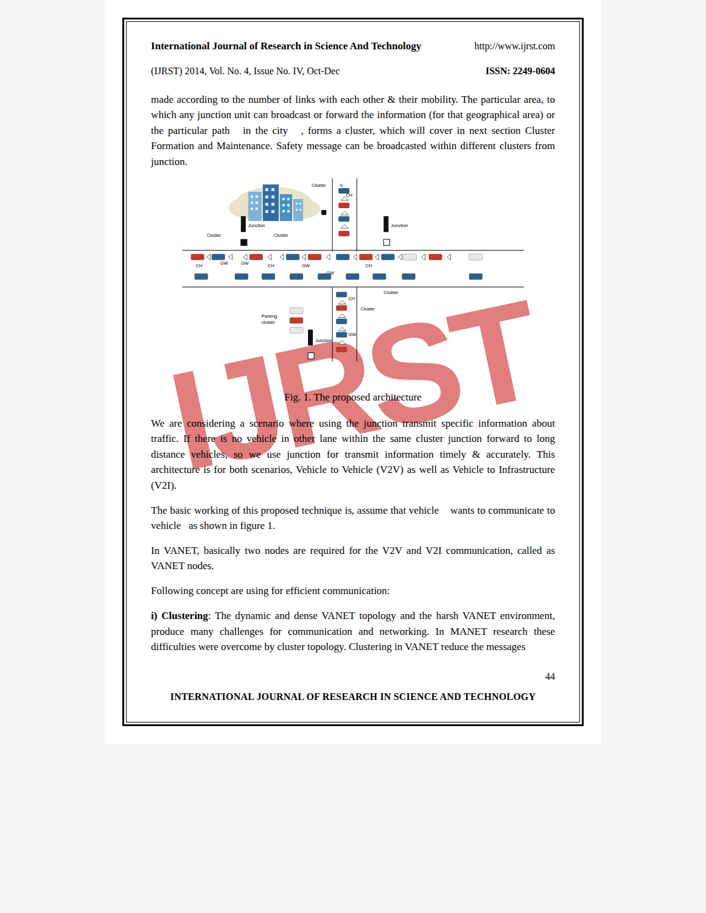IJRST
International Journal of Research in Science And Technology http://www.ijrst.com
(IJRST) 2014, Vol. No. 4, Issue No. IV, Oct-Dec ISSN: 2249-0604
made according to the number of links with each other & their mobility. The particular area, to which any junction unit can broadcast or forward the information (for that geographical area) or the particular path in the city , forms a cluster, which will cover in next section Cluster Formation and Maintenance. Safety message can be broadcasted within different clusters from junction.
Cluster V CH Junction Cluster Junction Cluster CH GW GW CH GW GW CH Cluster CH Cluster GW Parking cluster Junction
Fig. 1. The proposed architecture
We are considering a scenario where using the junction transmit specific information about traffic. If there is no vehicle in other lane within the same cluster junction forward to long distance vehicles, so we use junction for transmit information timely & accurately. This architecture is for both scenarios, Vehicle to Vehicle (V2V) as well as Vehicle to Infrastructure (V2I).
The basic working of this proposed technique is, assume that vehicle wants to communicate to vehicle as shown in figure 1.
In VANET, basically two nodes are required for the V2V and V2I communication, called as VANET nodes.
Following concept are using for efficient communication:
i) Clustering: The dynamic and dense VANET topology and the harsh VANET environment, produce many challenges for communication and networking. In MANET research these difficulties were overcome by cluster topology. Clustering in VANET reduce the messages
44
INTERNATIONAL JOURNAL OF RESEARCH IN SCIENCE AND TECHNOLOGY